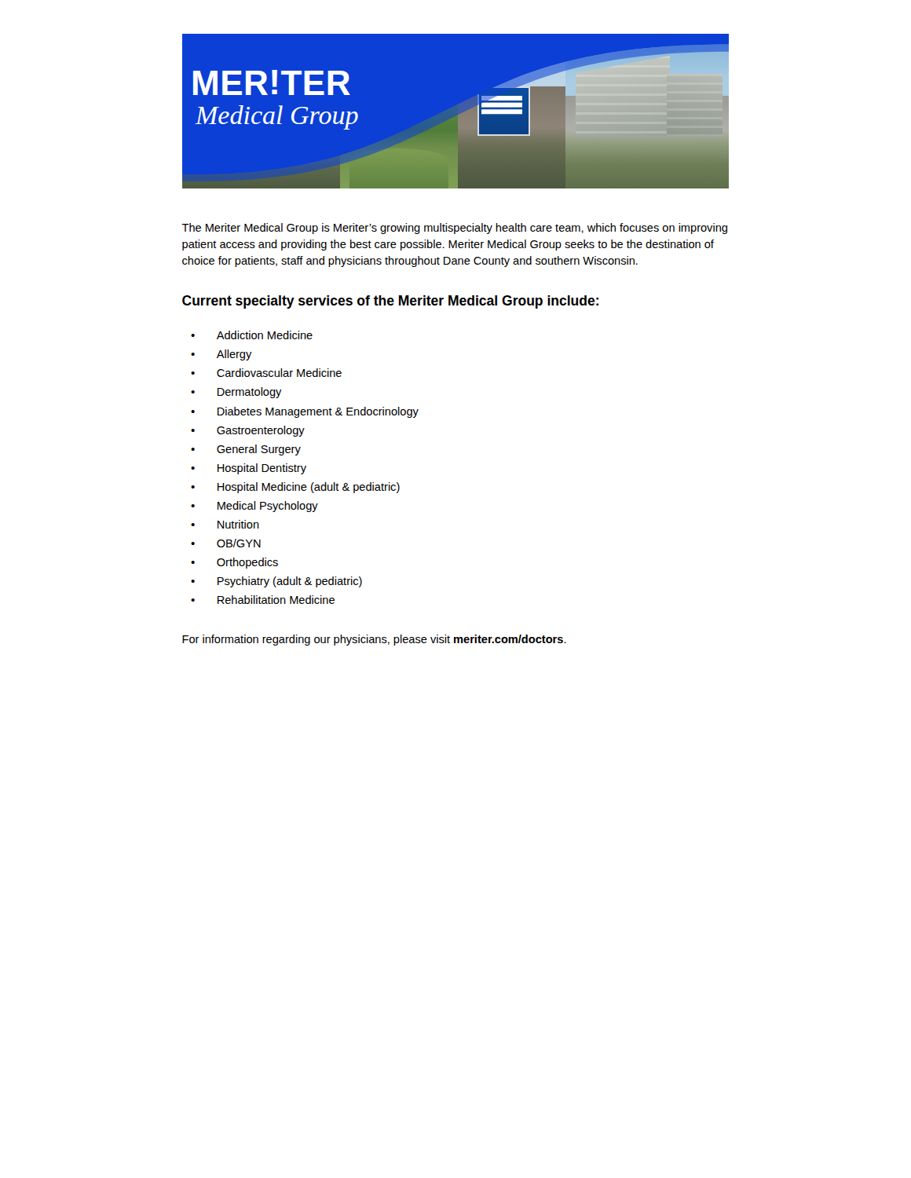MER!TER Medical Group
The Meriter Medical Group is Meriter’s growing multispecialty health care team, which focuses on improving patient access and providing the best care possible. Meriter Medical Group seeks to be the destination of choice for patients, staff and physicians throughout Dane County and southern Wisconsin.
Current specialty services of the Meriter Medical Group include:
Addiction Medicine
Allergy
Cardiovascular Medicine
Dermatology
Diabetes Management & Endocrinology
Gastroenterology
General Surgery
Hospital Dentistry
Hospital Medicine (adult & pediatric)
Medical Psychology
Nutrition
OB/GYN
Orthopedics
Psychiatry (adult & pediatric)
Rehabilitation Medicine
For information regarding our physicians, please visit meriter.com/doctors.